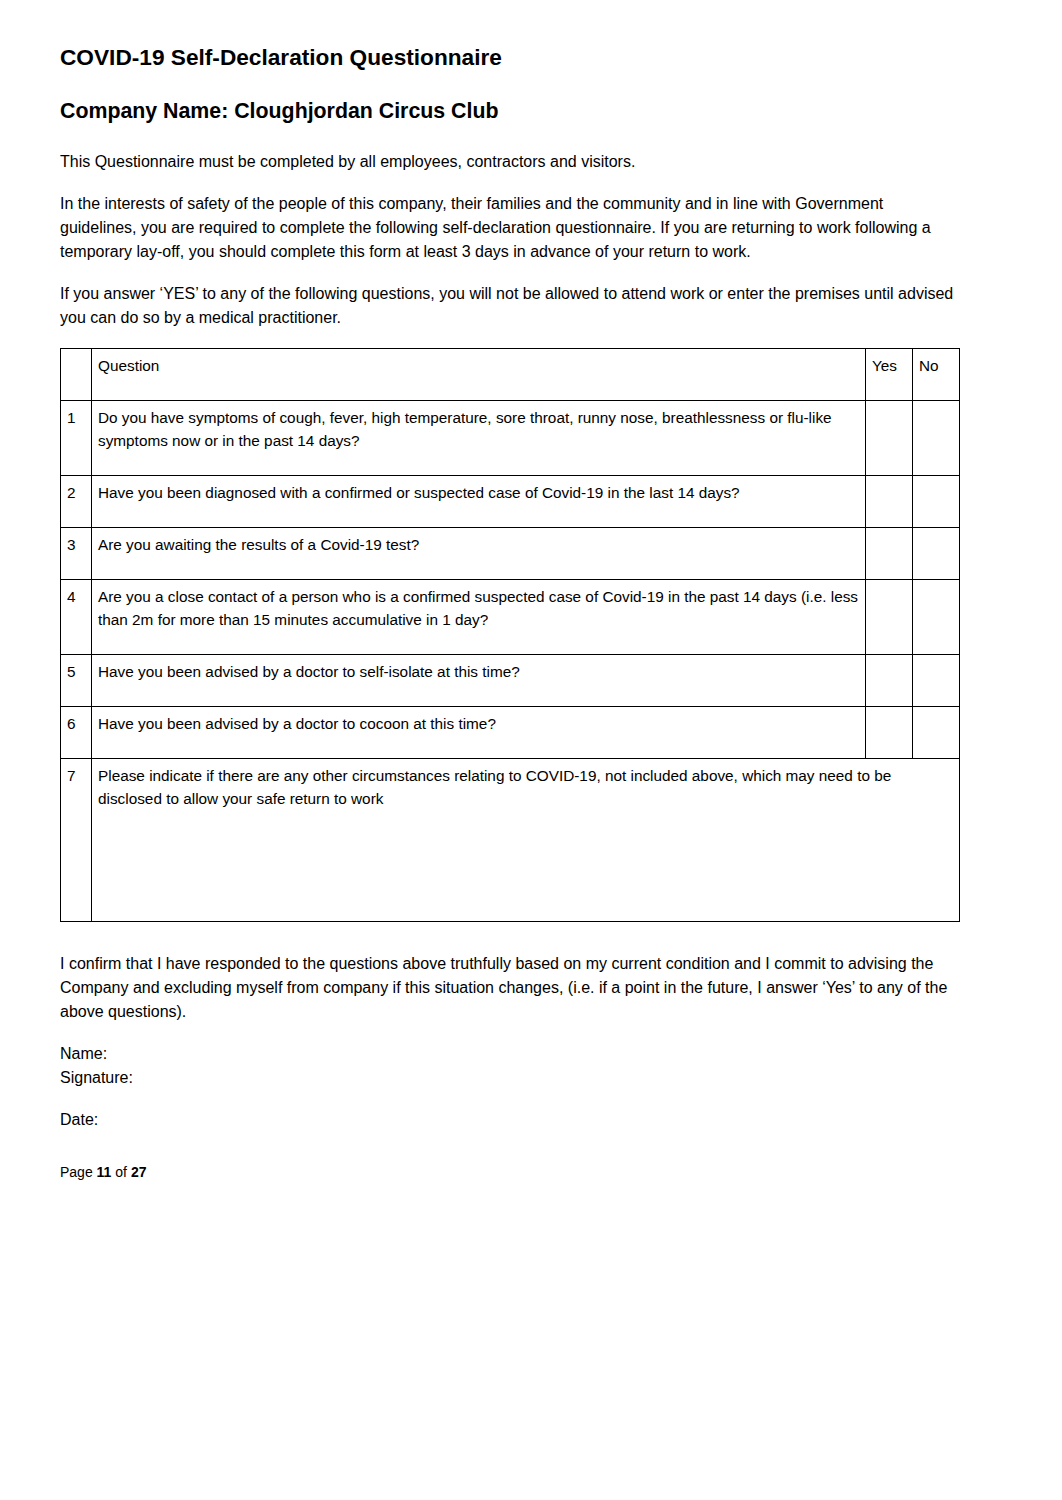COVID-19 Self-Declaration Questionnaire
Company Name: Cloughjordan Circus Club
This Questionnaire must be completed by all employees, contractors and visitors.
In the interests of safety of the people of this company, their families and the community and in line with Government guidelines, you are required to complete the following self-declaration questionnaire. If you are returning to work following a temporary lay-off, you should complete this form at least 3 days in advance of your return to work.
If you answer ‘YES’ to any of the following questions, you will not be allowed to attend work or enter the premises until advised you can do so by a medical practitioner.
| | Question | Yes | No |
| 1 | Do you have symptoms of cough, fever, high temperature, sore throat, runny nose, breathlessness or flu-like symptoms now or in the past 14 days? | | |
| 2 | Have you been diagnosed with a confirmed or suspected case of Covid-19 in the last 14 days? | | |
| 3 | Are you awaiting the results of a Covid-19 test? | | |
| 4 | Are you a close contact of a person who is a confirmed suspected case of Covid-19 in the past 14 days (i.e. less than 2m for more than 15 minutes accumulative in 1 day? | | |
| 5 | Have you been advised by a doctor to self-isolate at this time? | | |
| 6 | Have you been advised by a doctor to cocoon at this time? | | |
| 7 | Please indicate if there are any other circumstances relating to COVID-19, not included above, which may need to be disclosed to allow your safe return to work |
I confirm that I have responded to the questions above truthfully based on my current condition and I commit to advising the Company and excluding myself from company if this situation changes, (i.e. if a point in the future, I answer ‘Yes’ to any of the above questions).
Name:
Signature:
Date:
Page 11 of 27